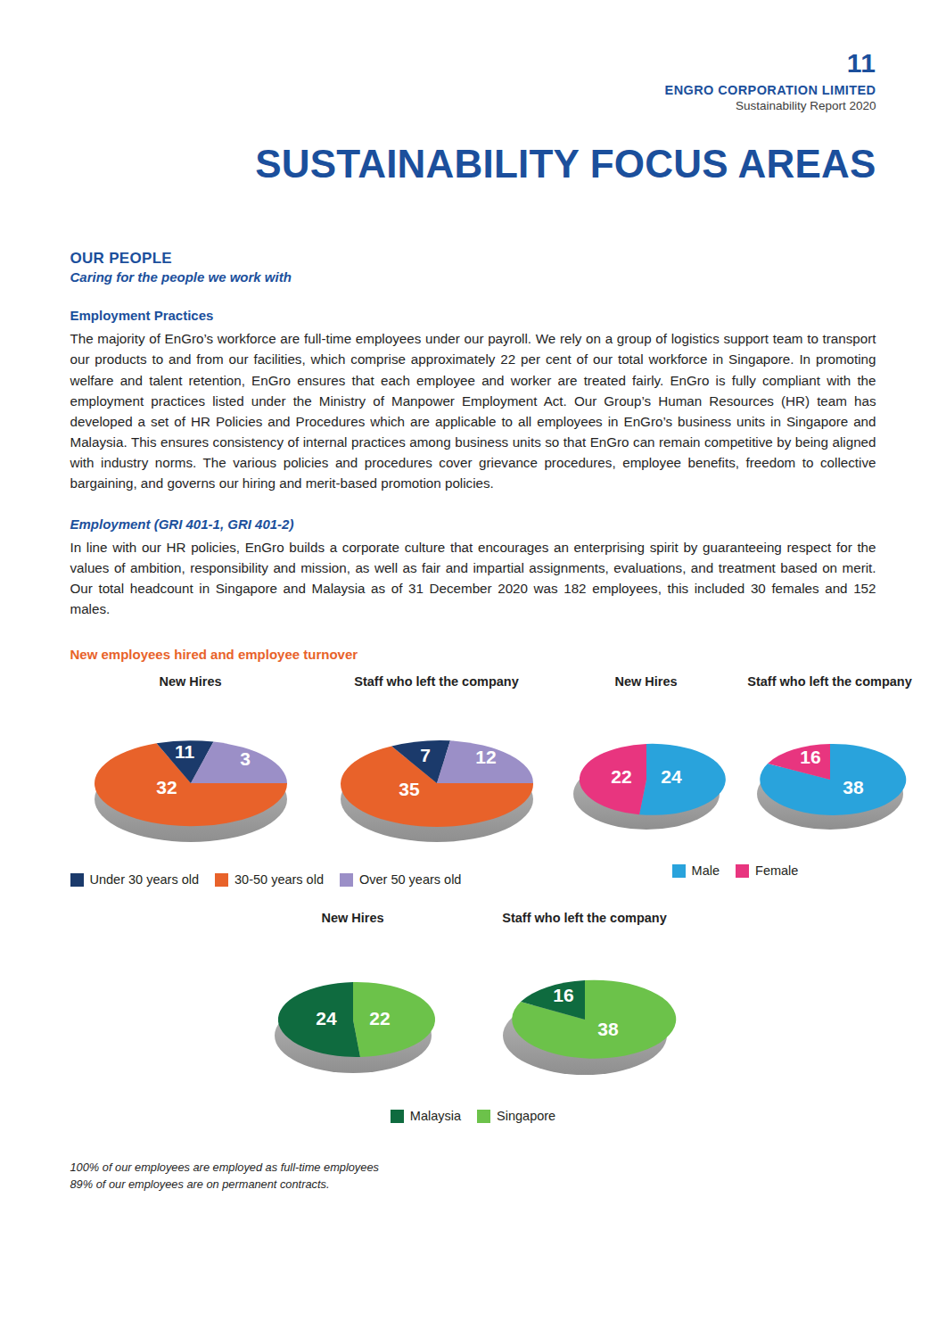11
EnGro Corporation Limited
Sustainability Report 2020
SUSTAINABILITY FOCUS AREAS
OUR PEOPLE
Caring for the people we work with
Employment Practices
The majority of EnGro’s workforce are full-time employees under our payroll. We rely on a group of logistics support team to transport our products to and from our facilities, which comprise approximately 22 per cent of our total workforce in Singapore. In promoting welfare and talent retention, EnGro ensures that each employee and worker are treated fairly. EnGro is fully compliant with the employment practices listed under the Ministry of Manpower Employment Act. Our Group’s Human Resources (HR) team has developed a set of HR Policies and Procedures which are applicable to all employees in EnGro’s business units in Singapore and Malaysia. This ensures consistency of internal practices among business units so that EnGro can remain competitive by being aligned with industry norms. The various policies and procedures cover grievance procedures, employee benefits, freedom to collective bargaining, and governs our hiring and merit-based promotion policies.
Employment (GRI 401-1, GRI 401-2)
In line with our HR policies, EnGro builds a corporate culture that encourages an enterprising spirit by guaranteeing respect for the values of ambition, responsibility and mission, as well as fair and impartial assignments, evaluations, and treatment based on merit. Our total headcount in Singapore and Malaysia as of 31 December 2020 was 182 employees, this included 30 females and 152 males.
New employees hired and employee turnover
New Hires
32 11 3
Staff who left the company
35 7 12
Under 30 years old 30-50 years old Over 50 years old
New Hires
24 22
Staff who left the company
38 16
Male Female
New Hires
24 22
Staff who left the company
38 16
Malaysia Singapore
100% of our employees are employed as full-time employees
89% of our employees are on permanent contracts.